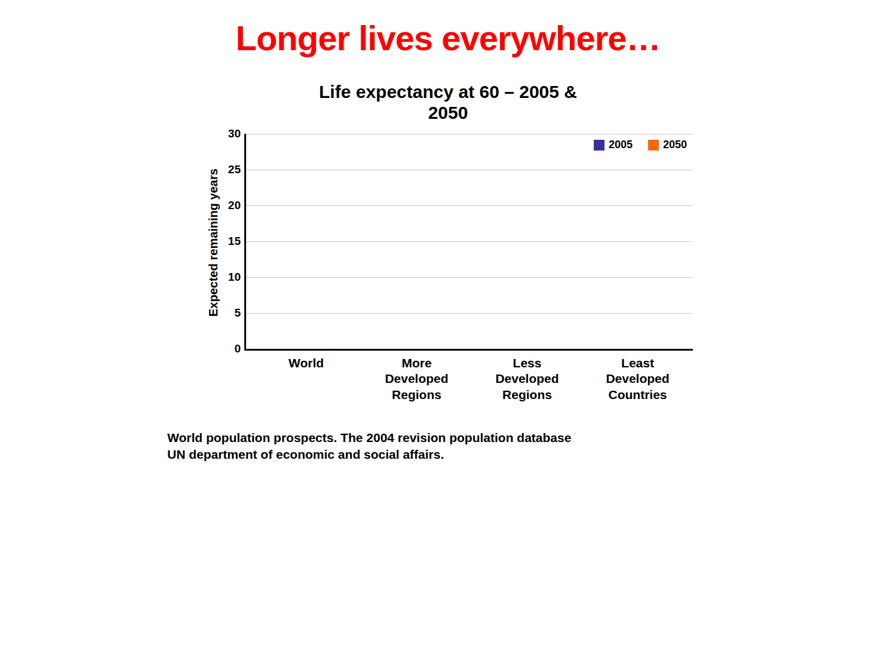Longer lives everywhere…
Life expectancy at 60 – 2005 &
2050
Expected remaining years
30 25 20 15 10 5 0
2005
2050
World
More
Developed
Regions
Less
Developed
Regions
Least
Developed
Countries
World population prospects. The 2004 revision population database
UN department of economic and social affairs.